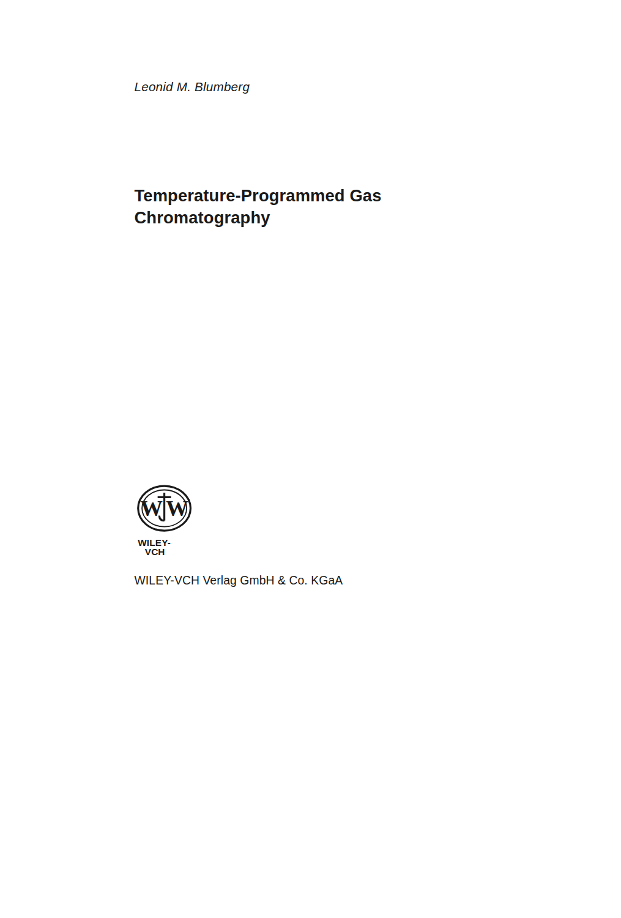Leonid M. Blumberg
Temperature-Programmed Gas
Chromatography
W W
WILEY-VCH
WILEY-VCH Verlag GmbH & Co. KGaA